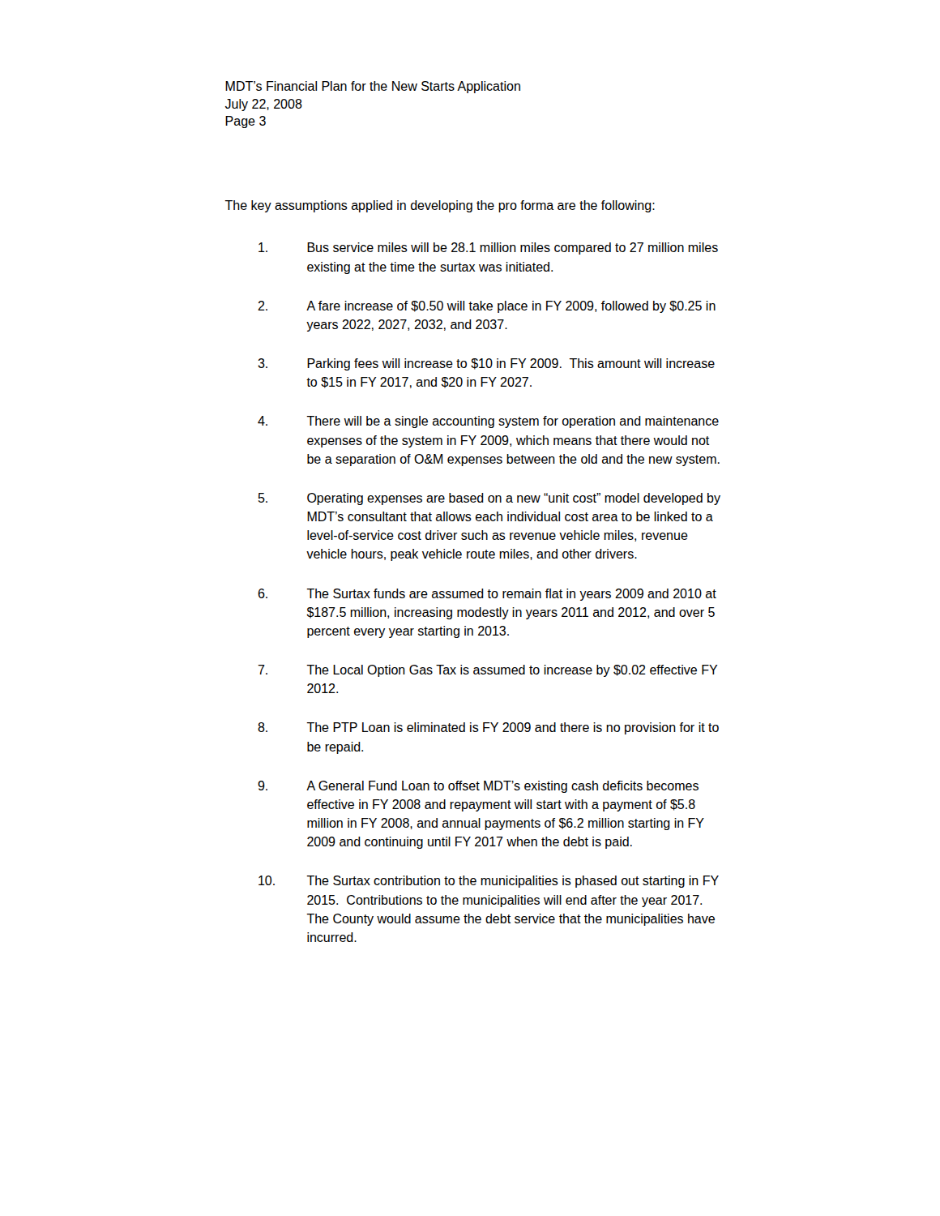MDT’s Financial Plan for the New Starts Application
July 22, 2008
Page 3
The key assumptions applied in developing the pro forma are the following:
1. Bus service miles will be 28.1 million miles compared to 27 million miles existing at the time the surtax was initiated.
2. A fare increase of $0.50 will take place in FY 2009, followed by $0.25 in years 2022, 2027, 2032, and 2037.
3. Parking fees will increase to $10 in FY 2009. This amount will increase to $15 in FY 2017, and $20 in FY 2027.
4. There will be a single accounting system for operation and maintenance expenses of the system in FY 2009, which means that there would not be a separation of O&M expenses between the old and the new system.
5. Operating expenses are based on a new “unit cost” model developed by MDT’s consultant that allows each individual cost area to be linked to a level-of-service cost driver such as revenue vehicle miles, revenue vehicle hours, peak vehicle route miles, and other drivers.
6. The Surtax funds are assumed to remain flat in years 2009 and 2010 at $187.5 million, increasing modestly in years 2011 and 2012, and over 5 percent every year starting in 2013.
7. The Local Option Gas Tax is assumed to increase by $0.02 effective FY 2012.
8. The PTP Loan is eliminated is FY 2009 and there is no provision for it to be repaid.
9. A General Fund Loan to offset MDT’s existing cash deficits becomes effective in FY 2008 and repayment will start with a payment of $5.8 million in FY 2008, and annual payments of $6.2 million starting in FY 2009 and continuing until FY 2017 when the debt is paid.
10. The Surtax contribution to the municipalities is phased out starting in FY 2015. Contributions to the municipalities will end after the year 2017. The County would assume the debt service that the municipalities have incurred.